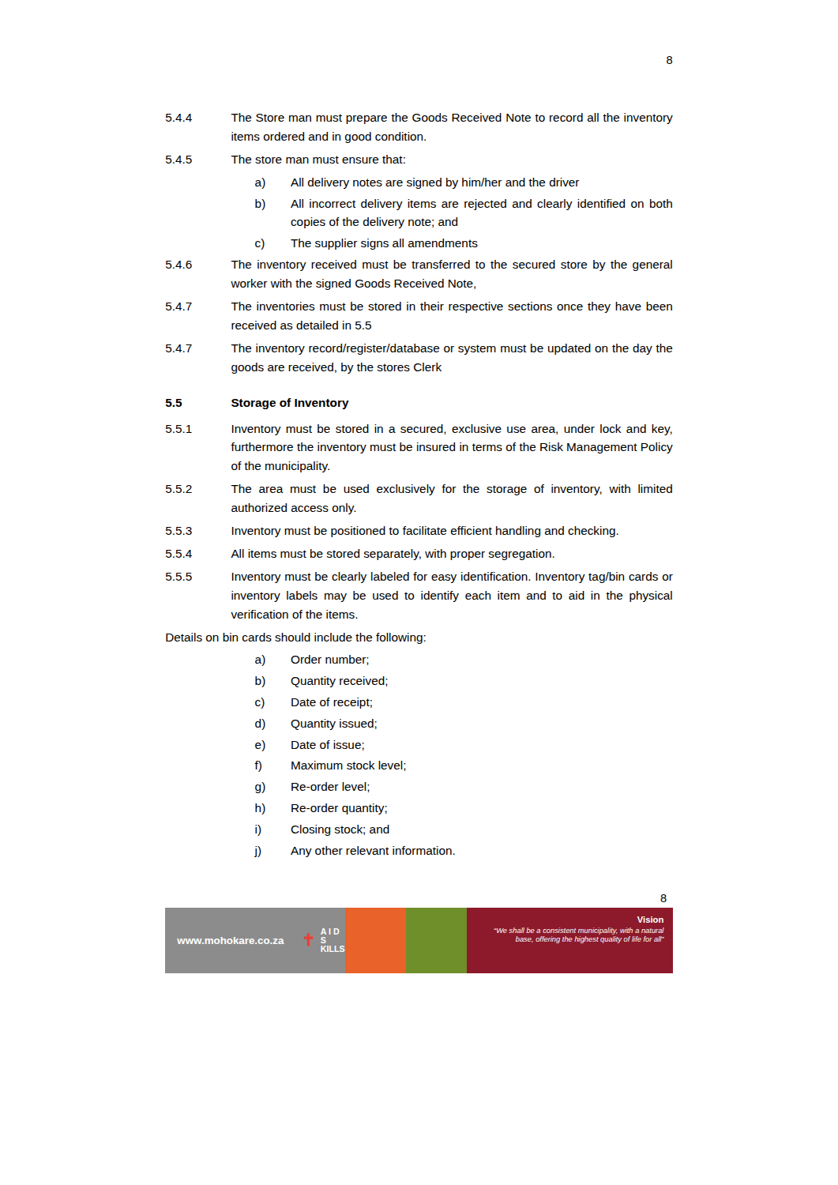8
5.4.4
The Store man must prepare the Goods Received Note to record all the inventory items ordered and in good condition.
5.4.5
The store man must ensure that:
a)
All delivery notes are signed by him/her and the driver
b)
All incorrect delivery items are rejected and clearly identified on both copies of the delivery note; and
c)
The supplier signs all amendments
5.4.6
The inventory received must be transferred to the secured store by the general worker with the signed Goods Received Note,
5.4.7
The inventories must be stored in their respective sections once they have been received as detailed in 5.5
5.4.7
The inventory record/register/database or system must be updated on the day the goods are received, by the stores Clerk
5.5
Storage of Inventory
5.5.1
Inventory must be stored in a secured, exclusive use area, under lock and key, furthermore the inventory must be insured in terms of the Risk Management Policy of the municipality.
5.5.2
The area must be used exclusively for the storage of inventory, with limited authorized access only.
5.5.3
Inventory must be positioned to facilitate efficient handling and checking.
5.5.4
All items must be stored separately, with proper segregation.
5.5.5
Inventory must be clearly labeled for easy identification. Inventory tag/bin cards or inventory labels may be used to identify each item and to aid in the physical verification of the items.
Details on bin cards should include the following:
a)
Order number;
b)
Quantity received;
c)
Date of receipt;
d)
Quantity issued;
e)
Date of issue;
f)
Maximum stock level;
g)
Re-order level;
h)
Re-order quantity;
i)
Closing stock; and
j)
Any other relevant information.
8
www.mohokare.co.za ✝A I D S
KILLS
Vision
“We shall be a consistent municipality, with a natural base, offering the highest quality of life for all”